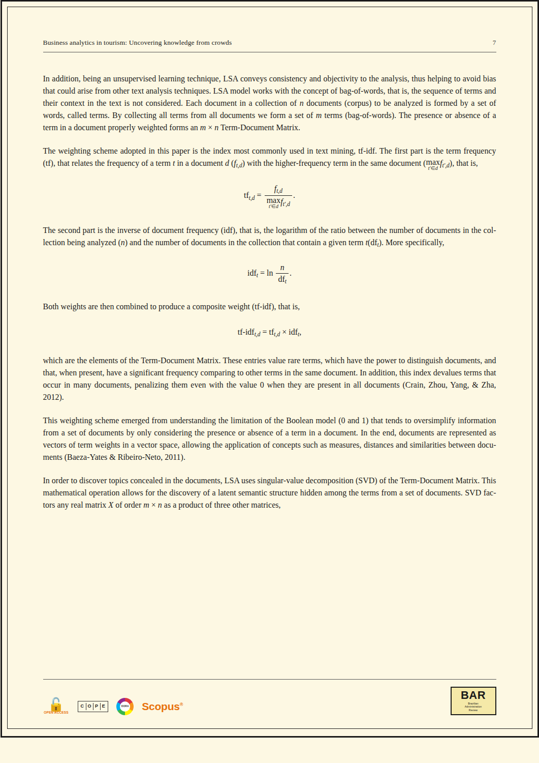Business analytics in tourism: Uncovering knowledge from crowds
7
In addition, being an unsupervised learning technique, LSA conveys consistency and objectivity to the analysis, thus helping to avoid bias that could arise from other text analysis techniques. LSA model works with the concept of bag-of-words, that is, the sequence of terms and their context in the text is not considered. Each document in a collection of n documents (corpus) to be analyzed is formed by a set of words, called terms. By collecting all terms from all documents we form a set of m terms (bag-of-words). The presence or absence of a term in a document properly weighted forms an m × n Term-Document Matrix.
The weighting scheme adopted in this paper is the index most commonly used in text mining, tf-idf. The first part is the term frequency (tf), that relates the frequency of a term t in a document d (ft,d) with the higher-frequency term in the same document (max t′∈d ft′,d), that is,
tft,d = ft,d max t′∈d ft′,d .
The second part is the inverse of document frequency (idf), that is, the logarithm of the ratio between the number of documents in the collection being analyzed (n) and the number of documents in the collection that contain a given term t(dft). More specifically,
idft = ln n dft .
Both weights are then combined to produce a composite weight (tf-idf), that is,
tf-idft,d = tft,d × idft,
which are the elements of the Term-Document Matrix. These entries value rare terms, which have the power to distinguish documents, and that, when present, have a significant frequency comparing to other terms in the same document. In addition, this index devalues terms that occur in many documents, penalizing them even with the value 0 when they are present in all documents (Crain, Zhou, Yang, & Zha, 2012).
This weighting scheme emerged from understanding the limitation of the Boolean model (0 and 1) that tends to oversimplify information from a set of documents by only considering the presence or absence of a term in a document. In the end, documents are represented as vectors of term weights in a vector space, allowing the application of concepts such as measures, distances and similarities between documents (Baeza-Yates & Ribeiro-Neto, 2011).
In order to discover topics concealed in the documents, LSA uses singular-value decomposition (SVD) of the Term-Document Matrix. This mathematical operation allows for the discovery of a latent semantic structure hidden among the terms from a set of documents. SVD factors any real matrix X of order m × n as a product of three other matrices,
🔓 OPEN ACCESS
COPE
Scopus®
BAR
Brazilian
Administration
Review